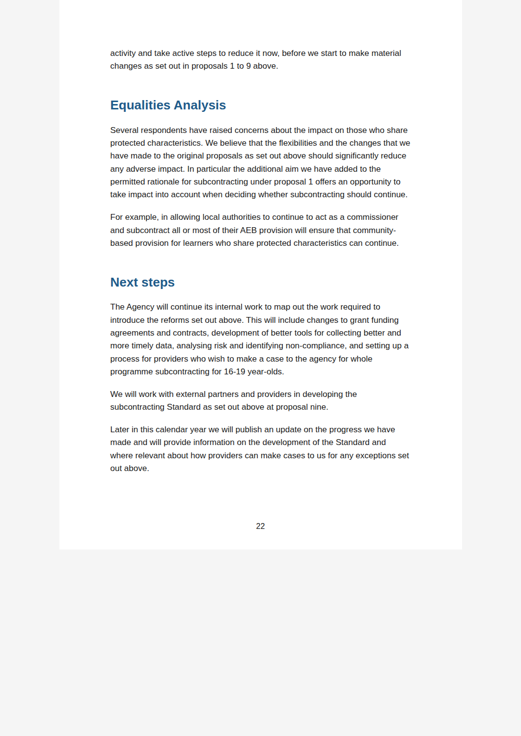activity and take active steps to reduce it now, before we start to make material changes as set out in proposals 1 to 9 above.
Equalities Analysis
Several respondents have raised concerns about the impact on those who share protected characteristics. We believe that the flexibilities and the changes that we have made to the original proposals as set out above should significantly reduce any adverse impact. In particular the additional aim we have added to the permitted rationale for subcontracting under proposal 1 offers an opportunity to take impact into account when deciding whether subcontracting should continue.
For example, in allowing local authorities to continue to act as a commissioner and subcontract all or most of their AEB provision will ensure that community-based provision for learners who share protected characteristics can continue.
Next steps
The Agency will continue its internal work to map out the work required to introduce the reforms set out above. This will include changes to grant funding agreements and contracts, development of better tools for collecting better and more timely data, analysing risk and identifying non-compliance, and setting up a process for providers who wish to make a case to the agency for whole programme subcontracting for 16-19 year-olds.
We will work with external partners and providers in developing the subcontracting Standard as set out above at proposal nine.
Later in this calendar year we will publish an update on the progress we have made and will provide information on the development of the Standard and where relevant about how providers can make cases to us for any exceptions set out above.
22